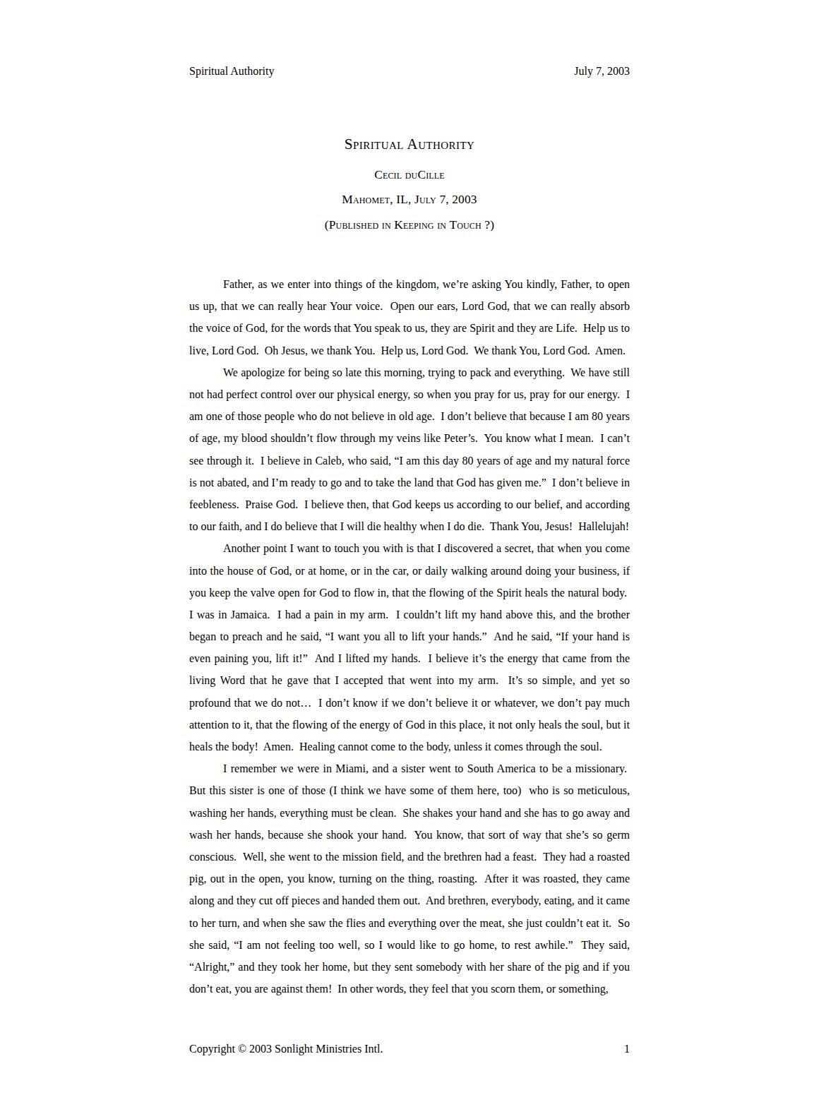Spiritual Authority July 7, 2003
Spiritual Authority
Cecil duCille
Mahomet, IL, July 7, 2003
(Published in Keeping in Touch ?)
Father, as we enter into things of the kingdom, we’re asking You kindly, Father, to open us up, that we can really hear Your voice. Open our ears, Lord God, that we can really absorb the voice of God, for the words that You speak to us, they are Spirit and they are Life. Help us to live, Lord God. Oh Jesus, we thank You. Help us, Lord God. We thank You, Lord God. Amen.
We apologize for being so late this morning, trying to pack and everything. We have still not had perfect control over our physical energy, so when you pray for us, pray for our energy. I am one of those people who do not believe in old age. I don’t believe that because I am 80 years of age, my blood shouldn’t flow through my veins like Peter’s. You know what I mean. I can’t see through it. I believe in Caleb, who said, “I am this day 80 years of age and my natural force is not abated, and I’m ready to go and to take the land that God has given me.” I don’t believe in feebleness. Praise God. I believe then, that God keeps us according to our belief, and according to our faith, and I do believe that I will die healthy when I do die. Thank You, Jesus! Hallelujah!
Another point I want to touch you with is that I discovered a secret, that when you come into the house of God, or at home, or in the car, or daily walking around doing your business, if you keep the valve open for God to flow in, that the flowing of the Spirit heals the natural body. I was in Jamaica. I had a pain in my arm. I couldn’t lift my hand above this, and the brother began to preach and he said, “I want you all to lift your hands.” And he said, “If your hand is even paining you, lift it!” And I lifted my hands. I believe it’s the energy that came from the living Word that he gave that I accepted that went into my arm. It’s so simple, and yet so profound that we do not… I don’t know if we don’t believe it or whatever, we don’t pay much attention to it, that the flowing of the energy of God in this place, it not only heals the soul, but it heals the body! Amen. Healing cannot come to the body, unless it comes through the soul.
I remember we were in Miami, and a sister went to South America to be a missionary. But this sister is one of those (I think we have some of them here, too) who is so meticulous, washing her hands, everything must be clean. She shakes your hand and she has to go away and wash her hands, because she shook your hand. You know, that sort of way that she’s so germ conscious. Well, she went to the mission field, and the brethren had a feast. They had a roasted pig, out in the open, you know, turning on the thing, roasting. After it was roasted, they came along and they cut off pieces and handed them out. And brethren, everybody, eating, and it came to her turn, and when she saw the flies and everything over the meat, she just couldn’t eat it. So she said, “I am not feeling too well, so I would like to go home, to rest awhile.” They said, “Alright,” and they took her home, but they sent somebody with her share of the pig and if you don’t eat, you are against them! In other words, they feel that you scorn them, or something,
Copyright © 2003 Sonlight Ministries Intl. 1